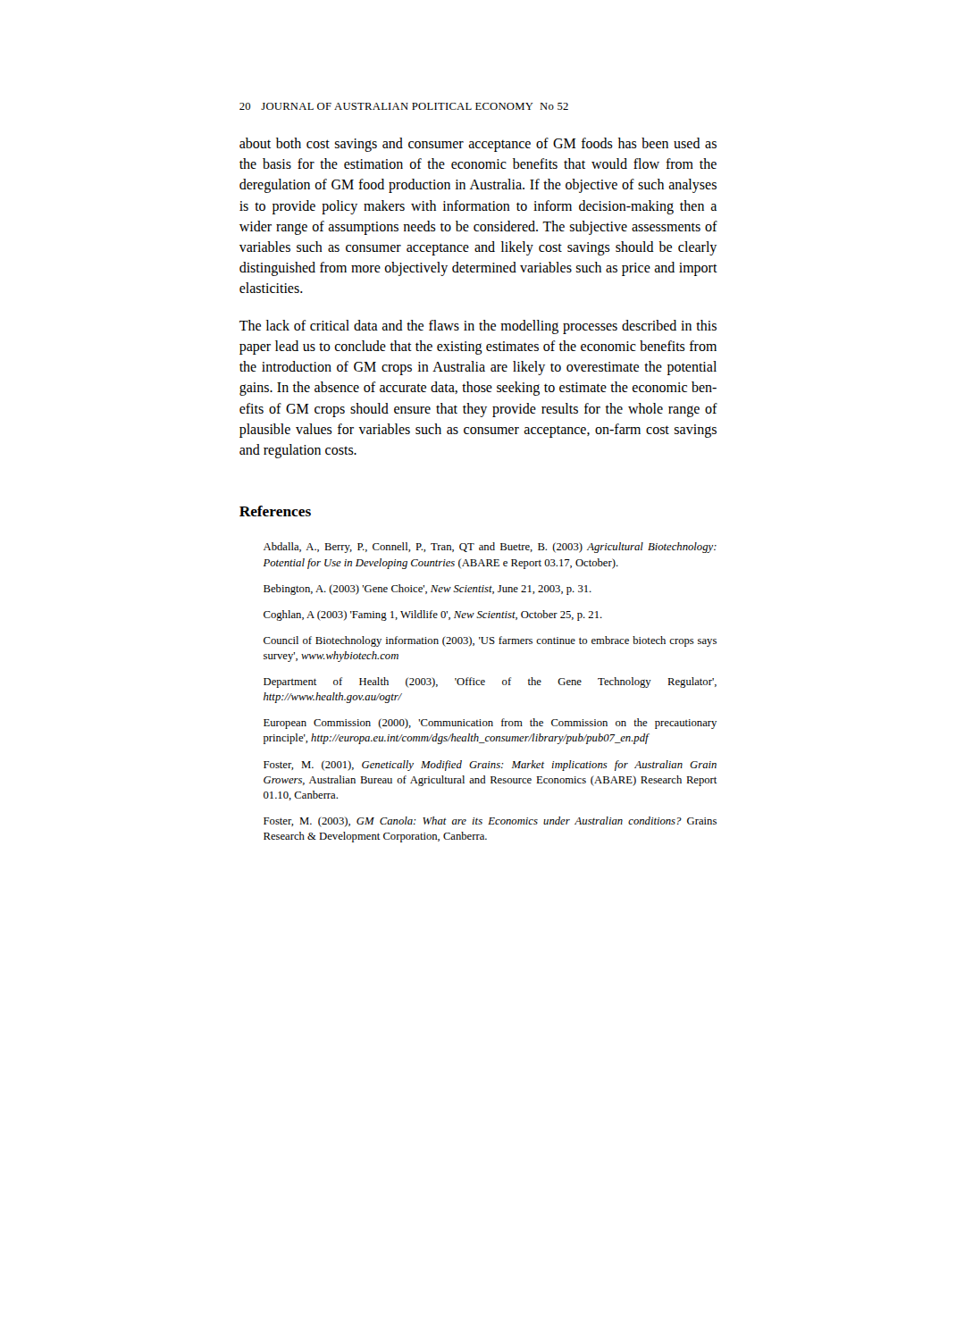20 JOURNAL OF AUSTRALIAN POLITICAL ECONOMY No 52
about both cost savings and consumer acceptance of GM foods has been used as the basis for the estimation of the economic benefits that would flow from the deregulation of GM food production in Australia. If the objective of such analyses is to provide policy makers with information to inform decision-making then a wider range of assumptions needs to be considered. The subjective assessments of variables such as consumer acceptance and likely cost savings should be clearly distinguished from more objectively determined variables such as price and import elasticities.
The lack of critical data and the flaws in the modelling processes described in this paper lead us to conclude that the existing estimates of the economic benefits from the introduction of GM crops in Australia are likely to overestimate the potential gains. In the absence of accurate data, those seeking to estimate the economic benefits of GM crops should ensure that they provide results for the whole range of plausible values for variables such as consumer acceptance, on-farm cost savings and regulation costs.
References
Abdalla, A., Berry, P., Connell, P., Tran, QT and Buetre, B. (2003) Agricultural Biotechnology: Potential for Use in Developing Countries (ABARE e Report 03.17, October).
Bebington, A. (2003) 'Gene Choice', New Scientist, June 21, 2003, p. 31.
Coghlan, A (2003) 'Faming 1, Wildlife 0', New Scientist, October 25, p. 21.
Council of Biotechnology information (2003), 'US farmers continue to embrace biotech crops says survey', www.whybiotech.com
Department of Health (2003), 'Office of the Gene Technology Regulator', http://www.health.gov.au/ogtr/
European Commission (2000), 'Communication from the Commission on the precautionary principle', http://europa.eu.int/comm/dgs/health_consumer/library/pub/pub07_en.pdf
Foster, M. (2001), Genetically Modified Grains: Market implications for Australian Grain Growers, Australian Bureau of Agricultural and Resource Economics (ABARE) Research Report 01.10, Canberra.
Foster, M. (2003), GM Canola: What are its Economics under Australian conditions? Grains Research & Development Corporation, Canberra.